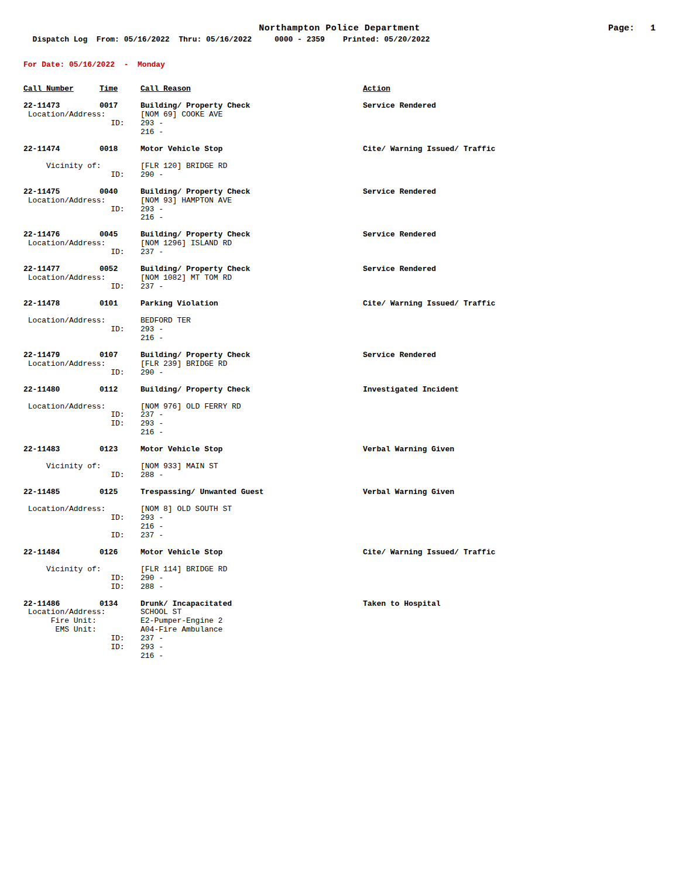Northampton Police Department
Page: 1
Dispatch Log From: 05/16/2022 Thru: 05/16/2022 0000 - 2359 Printed: 05/20/2022
For Date: 05/16/2022 - Monday
| Call Number | Time | Call Reason | Action |
| 22-11473 | 0017 | Building/ Property Check | Service Rendered |
| Location/Address: | [NOM 69] COOKE AVE |
| ID: | 293 - |
| | 216 - |
| 22-11474 | 0018 | Motor Vehicle Stop | Cite/ Warning Issued/ Traffic |
| Vicinity of: | [FLR 120] BRIDGE RD |
| ID: | 290 - |
| 22-11475 | 0040 | Building/ Property Check | Service Rendered |
| Location/Address: | [NOM 93] HAMPTON AVE |
| ID: | 293 - |
| | 216 - |
| 22-11476 | 0045 | Building/ Property Check | Service Rendered |
| Location/Address: | [NOM 1296] ISLAND RD |
| ID: | 237 - |
| 22-11477 | 0052 | Building/ Property Check | Service Rendered |
| Location/Address: | [NOM 1082] MT TOM RD |
| ID: | 237 - |
| 22-11478 | 0101 | Parking Violation | Cite/ Warning Issued/ Traffic |
| Location/Address: | BEDFORD TER |
| ID: | 293 - |
| | 216 - |
| 22-11479 | 0107 | Building/ Property Check | Service Rendered |
| Location/Address: | [FLR 239] BRIDGE RD |
| ID: | 290 - |
| 22-11480 | 0112 | Building/ Property Check | Investigated Incident |
| Location/Address: | [NOM 976] OLD FERRY RD |
| ID: | 237 - |
| ID: | 293 - |
| | 216 - |
| 22-11483 | 0123 | Motor Vehicle Stop | Verbal Warning Given |
| Vicinity of: | [NOM 933] MAIN ST |
| ID: | 288 - |
| 22-11485 | 0125 | Trespassing/ Unwanted Guest | Verbal Warning Given |
| Location/Address: | [NOM 8] OLD SOUTH ST |
| ID: | 293 - |
| | 216 - |
| ID: | 237 - |
| 22-11484 | 0126 | Motor Vehicle Stop | Cite/ Warning Issued/ Traffic |
| Vicinity of: | [FLR 114] BRIDGE RD |
| ID: | 290 - |
| ID: | 288 - |
| 22-11486 | 0134 | Drunk/ Incapacitated | Taken to Hospital |
| Location/Address: | SCHOOL ST |
| Fire Unit: | E2-Pumper-Engine 2 |
| EMS Unit: | A04-Fire Ambulance |
| ID: | 237 - |
| ID: | 293 - |
| | 216 - |